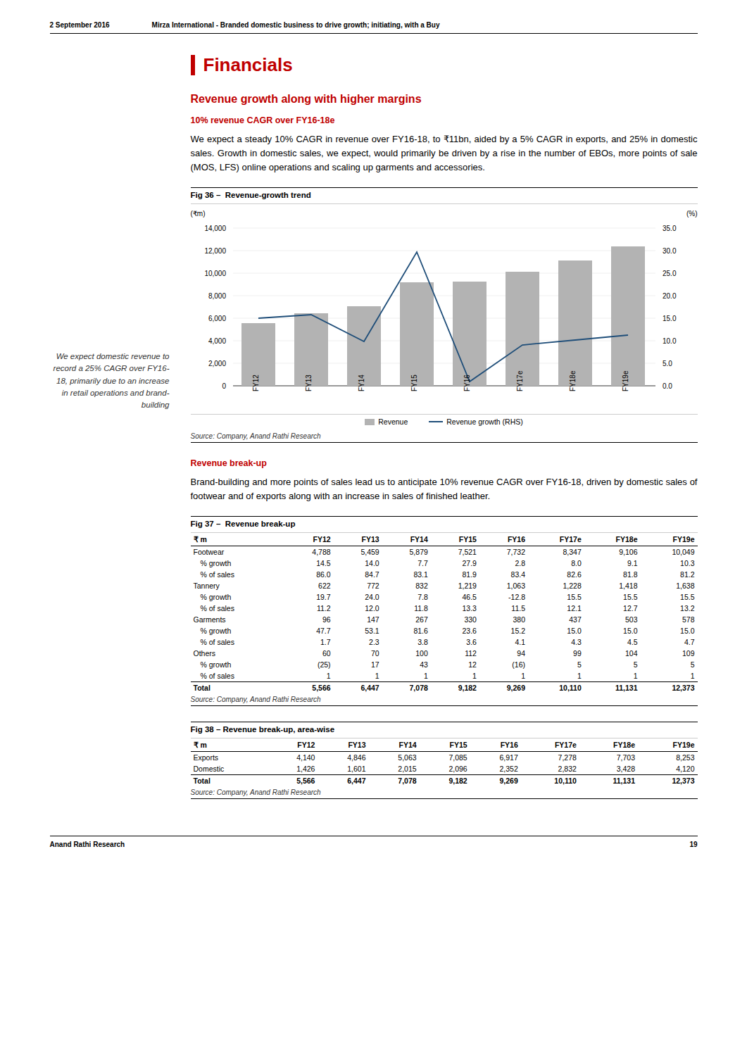2 September 2016
Mirza International - Branded domestic business to drive growth; initiating, with a Buy
We expect domestic revenue to record a 25% CAGR over FY16-18, primarily due to an increase in retail operations and brand-building
Financials
Revenue growth along with higher margins
10% revenue CAGR over FY16-18e
We expect a steady 10% CAGR in revenue over FY16-18, to ₹11bn, aided by a 5% CAGR in exports, and 25% in domestic sales. Growth in domestic sales, we expect, would primarily be driven by a rise in the number of EBOs, more points of sale (MOS, LFS) online operations and scaling up garments and accessories.
Fig 36 – Revenue-growth trend
(₹m)
(%)
14,000 12,000 10,000 8,000 6,000 4,000 2,000 0 35.0 30.0 25.0 20.0 15.0 10.0 5.0 0.0 FY12 FY13 FY14 FY15 FY16 FY17e FY18e FY19e
Revenue
Revenue growth (RHS)
Source: Company, Anand Rathi Research
Revenue break-up
Brand-building and more points of sales lead us to anticipate 10% revenue CAGR over FY16-18, driven by domestic sales of footwear and of exports along with an increase in sales of finished leather.
Fig 37 – Revenue break-up
| ₹ m | FY12 | FY13 | FY14 | FY15 | FY16 | FY17e | FY18e | FY19e |
| --- | --- | --- | --- | --- | --- | --- | --- | --- |
| Footwear | 4,788 | 5,459 | 5,879 | 7,521 | 7,732 | 8,347 | 9,106 | 10,049 |
| % growth | 14.5 | 14.0 | 7.7 | 27.9 | 2.8 | 8.0 | 9.1 | 10.3 |
| % of sales | 86.0 | 84.7 | 83.1 | 81.9 | 83.4 | 82.6 | 81.8 | 81.2 |
| Tannery | 622 | 772 | 832 | 1,219 | 1,063 | 1,228 | 1,418 | 1,638 |
| % growth | 19.7 | 24.0 | 7.8 | 46.5 | -12.8 | 15.5 | 15.5 | 15.5 |
| % of sales | 11.2 | 12.0 | 11.8 | 13.3 | 11.5 | 12.1 | 12.7 | 13.2 |
| Garments | 96 | 147 | 267 | 330 | 380 | 437 | 503 | 578 |
| % growth | 47.7 | 53.1 | 81.6 | 23.6 | 15.2 | 15.0 | 15.0 | 15.0 |
| % of sales | 1.7 | 2.3 | 3.8 | 3.6 | 4.1 | 4.3 | 4.5 | 4.7 |
| Others | 60 | 70 | 100 | 112 | 94 | 99 | 104 | 109 |
| % growth | (25) | 17 | 43 | 12 | (16) | 5 | 5 | 5 |
| % of sales | 1 | 1 | 1 | 1 | 1 | 1 | 1 | 1 |
| Total | 5,566 | 6,447 | 7,078 | 9,182 | 9,269 | 10,110 | 11,131 | 12,373 |
Source: Company, Anand Rathi Research
Fig 38 – Revenue break-up, area-wise
| ₹ m | FY12 | FY13 | FY14 | FY15 | FY16 | FY17e | FY18e | FY19e |
| --- | --- | --- | --- | --- | --- | --- | --- | --- |
| Exports | 4,140 | 4,846 | 5,063 | 7,085 | 6,917 | 7,278 | 7,703 | 8,253 |
| Domestic | 1,426 | 1,601 | 2,015 | 2,096 | 2,352 | 2,832 | 3,428 | 4,120 |
| Total | 5,566 | 6,447 | 7,078 | 9,182 | 9,269 | 10,110 | 11,131 | 12,373 |
Source: Company, Anand Rathi Research
Anand Rathi Research
19